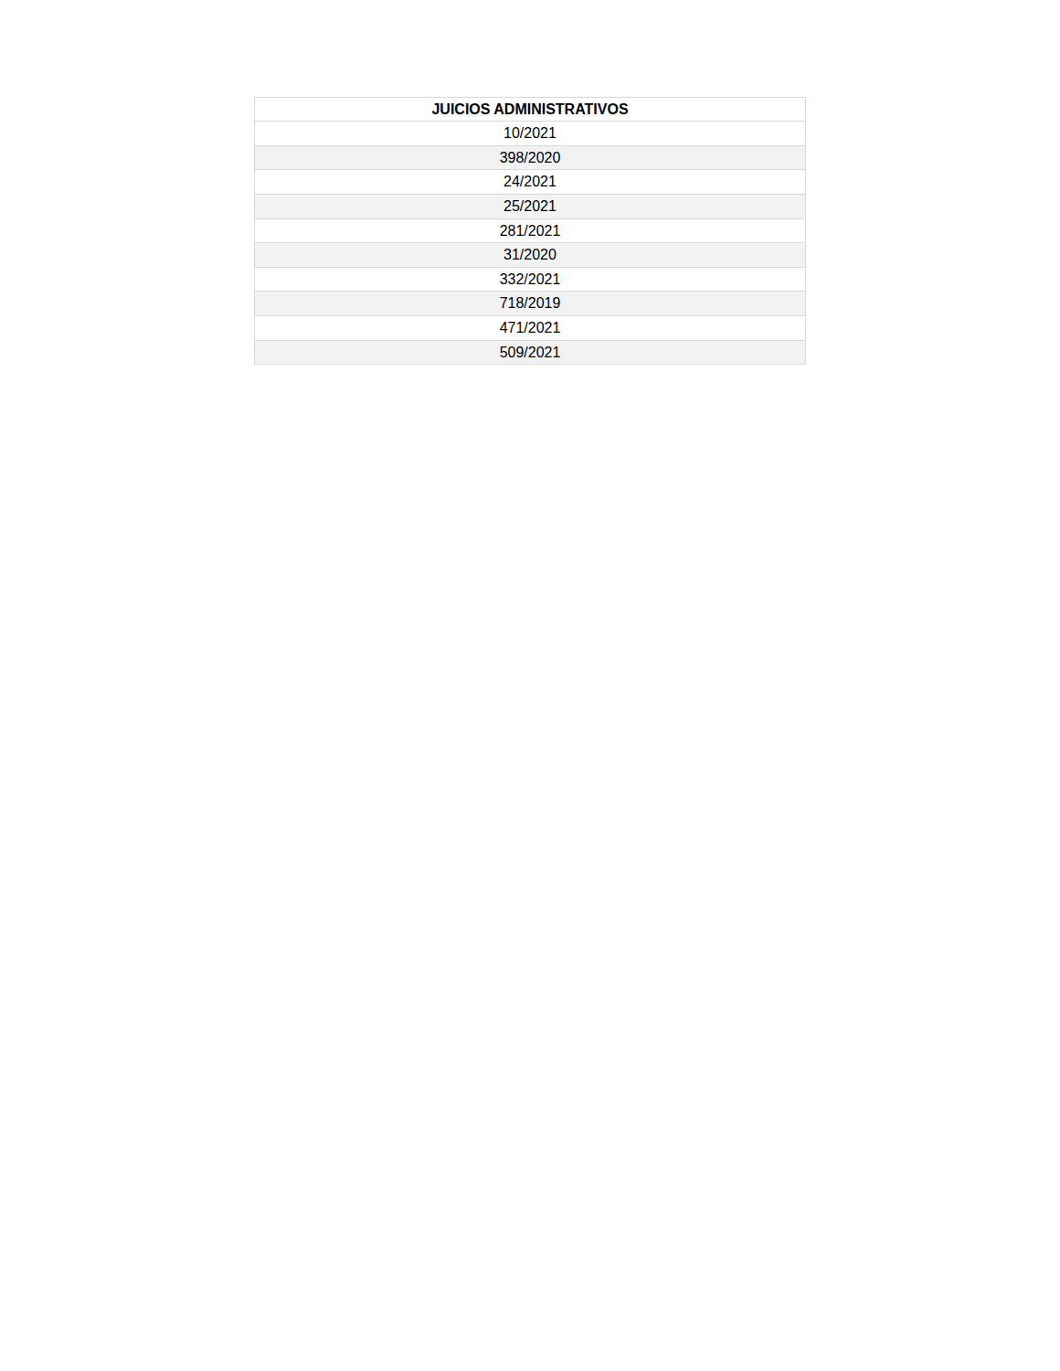| JUICIOS ADMINISTRATIVOS |
| --- |
| 10/2021 |
| 398/2020 |
| 24/2021 |
| 25/2021 |
| 281/2021 |
| 31/2020 |
| 332/2021 |
| 718/2019 |
| 471/2021 |
| 509/2021 |